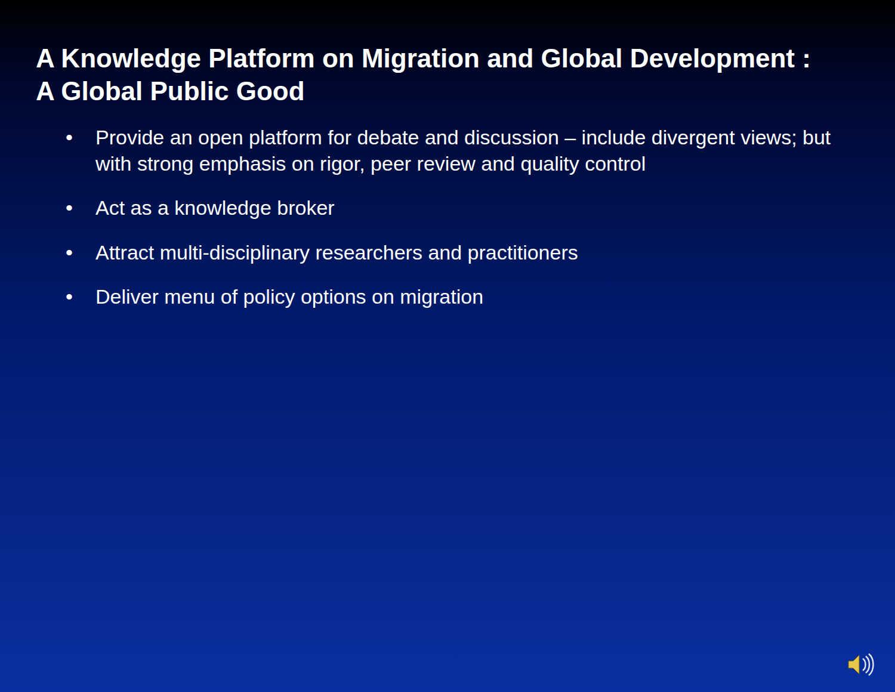A Knowledge Platform on Migration and Global Development :
A Global Public Good
Provide an open platform for debate and discussion – include divergent views; but with strong emphasis on rigor, peer review and quality control
Act as a knowledge broker
Attract multi-disciplinary researchers and practitioners
Deliver menu of policy options on migration